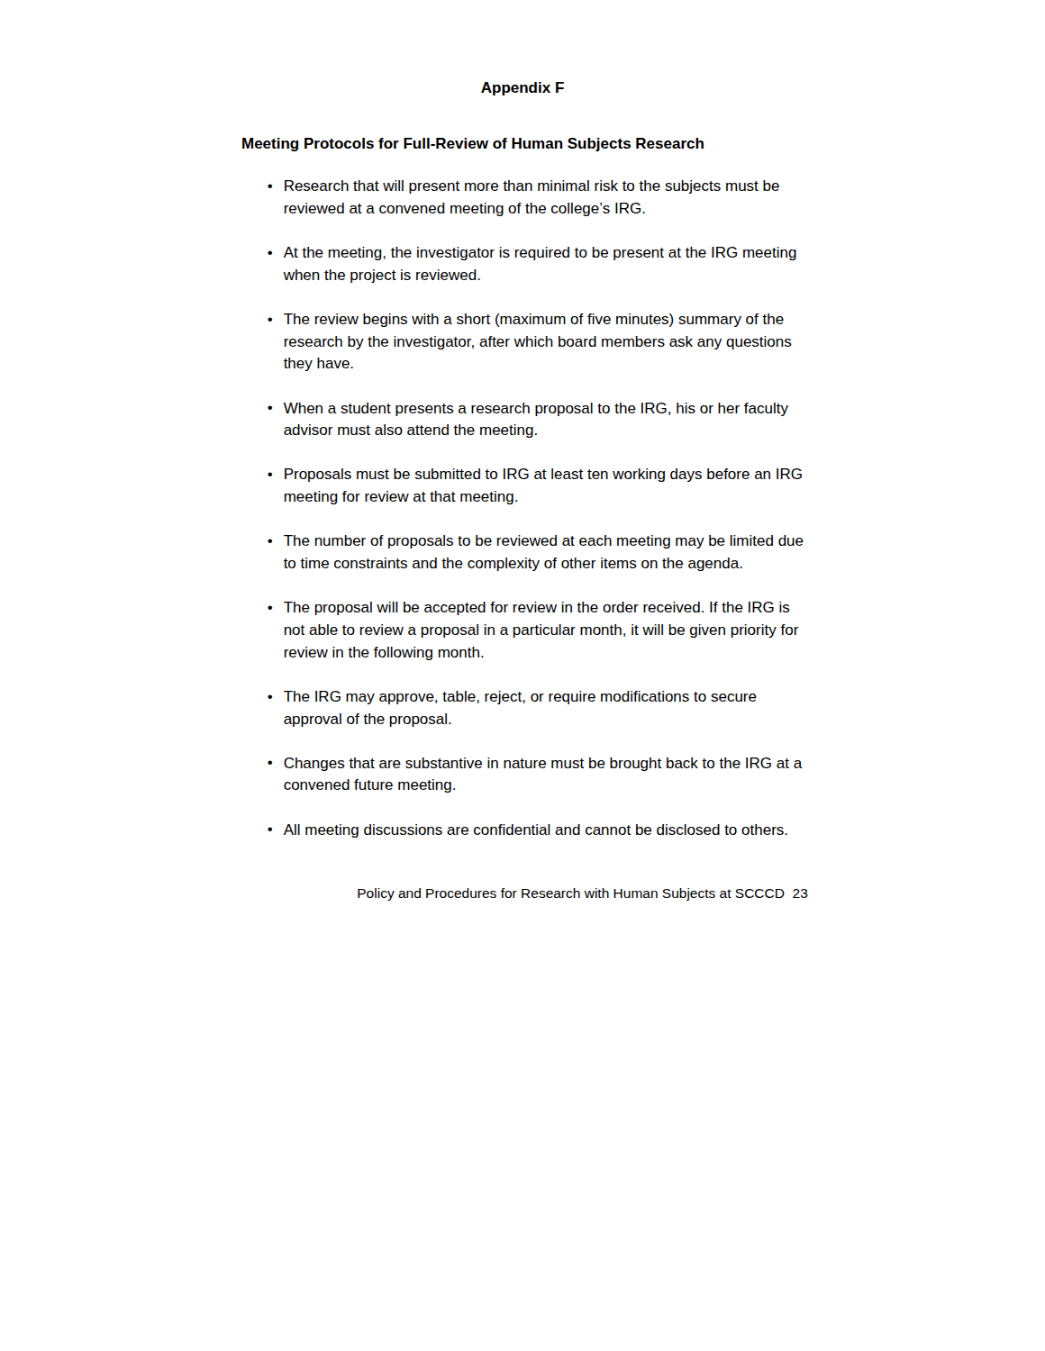Appendix F
Meeting Protocols for Full-Review of Human Subjects Research
Research that will present more than minimal risk to the subjects must be reviewed at a convened meeting of the college’s IRG.
At the meeting, the investigator is required to be present at the IRG meeting when the project is reviewed.
The review begins with a short (maximum of five minutes) summary of the research by the investigator, after which board members ask any questions they have.
When a student presents a research proposal to the IRG, his or her faculty advisor must also attend the meeting.
Proposals must be submitted to IRG at least ten working days before an IRG meeting for review at that meeting.
The number of proposals to be reviewed at each meeting may be limited due to time constraints and the complexity of other items on the agenda.
The proposal will be accepted for review in the order received. If the IRG is not able to review a proposal in a particular month, it will be given priority for review in the following month.
The IRG may approve, table, reject, or require modifications to secure approval of the proposal.
Changes that are substantive in nature must be brought back to the IRG at a convened future meeting.
All meeting discussions are confidential and cannot be disclosed to others.
Policy and Procedures for Research with Human Subjects at SCCCD 23